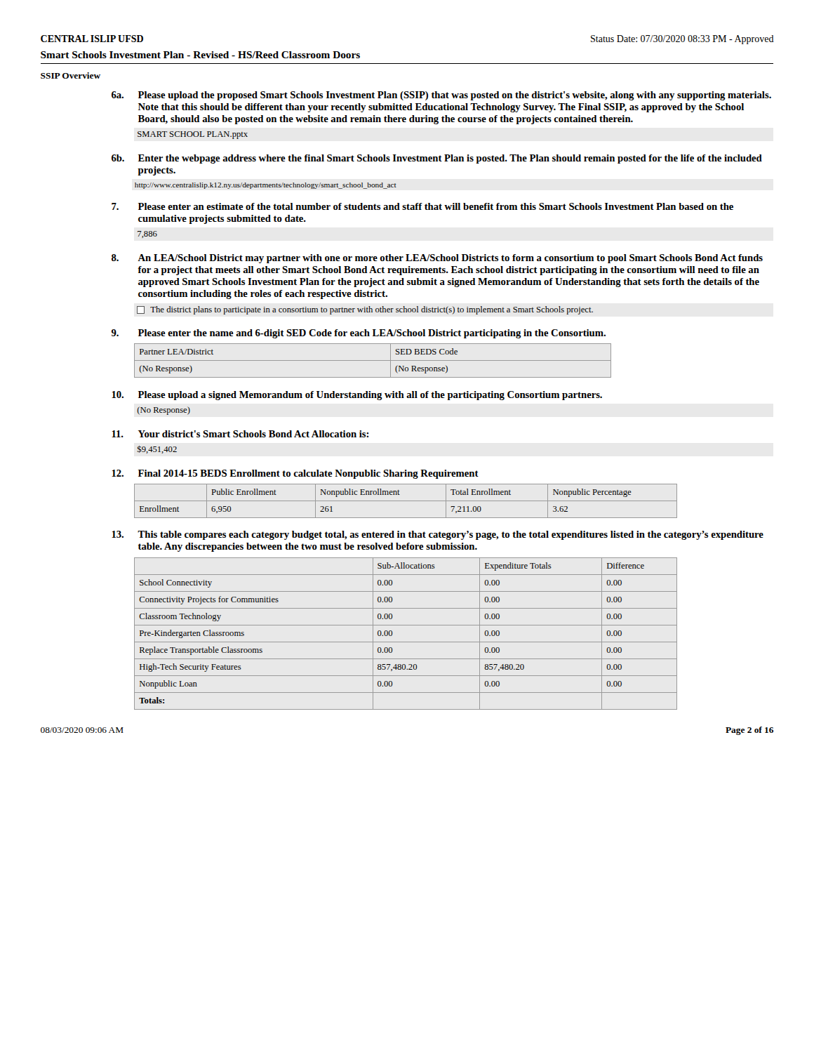CENTRAL ISLIP UFSD
Status Date: 07/30/2020 08:33 PM - Approved
Smart Schools Investment Plan - Revised - HS/Reed Classroom Doors
SSIP Overview
6a.
Please upload the proposed Smart Schools Investment Plan (SSIP) that was posted on the district's website, along with any supporting materials. Note that this should be different than your recently submitted Educational Technology Survey. The Final SSIP, as approved by the School Board, should also be posted on the website and remain there during the course of the projects contained therein.
SMART SCHOOL PLAN.pptx
6b.
Enter the webpage address where the final Smart Schools Investment Plan is posted. The Plan should remain posted for the life of the included projects.
http://www.centralislip.k12.ny.us/departments/technology/smart_school_bond_act
7.
Please enter an estimate of the total number of students and staff that will benefit from this Smart Schools Investment Plan based on the cumulative projects submitted to date.
7,886
8.
An LEA/School District may partner with one or more other LEA/School Districts to form a consortium to pool Smart Schools Bond Act funds for a project that meets all other Smart School Bond Act requirements. Each school district participating in the consortium will need to file an approved Smart Schools Investment Plan for the project and submit a signed Memorandum of Understanding that sets forth the details of the consortium including the roles of each respective district.
The district plans to participate in a consortium to partner with other school district(s) to implement a Smart Schools project.
9.
Please enter the name and 6-digit SED Code for each LEA/School District participating in the Consortium.
| Partner LEA/District | SED BEDS Code |
| --- | --- |
| (No Response) | (No Response) |
10.
Please upload a signed Memorandum of Understanding with all of the participating Consortium partners.
(No Response)
11.
Your district's Smart Schools Bond Act Allocation is:
$9,451,402
12.
Final 2014-15 BEDS Enrollment to calculate Nonpublic Sharing Requirement
| | Public Enrollment | Nonpublic Enrollment | Total Enrollment | Nonpublic Percentage |
| --- | --- | --- | --- | --- |
| Enrollment | 6,950 | 261 | 7,211.00 | 3.62 |
13.
This table compares each category budget total, as entered in that category’s page, to the total expenditures listed in the category’s expenditure table. Any discrepancies between the two must be resolved before submission.
| | Sub-Allocations | Expenditure Totals | Difference |
| --- | --- | --- | --- |
| School Connectivity | 0.00 | 0.00 | 0.00 |
| Connectivity Projects for Communities | 0.00 | 0.00 | 0.00 |
| Classroom Technology | 0.00 | 0.00 | 0.00 |
| Pre-Kindergarten Classrooms | 0.00 | 0.00 | 0.00 |
| Replace Transportable Classrooms | 0.00 | 0.00 | 0.00 |
| High-Tech Security Features | 857,480.20 | 857,480.20 | 0.00 |
| Nonpublic Loan | 0.00 | 0.00 | 0.00 |
| Totals: | | | |
08/03/2020 09:06 AM
Page 2 of 16